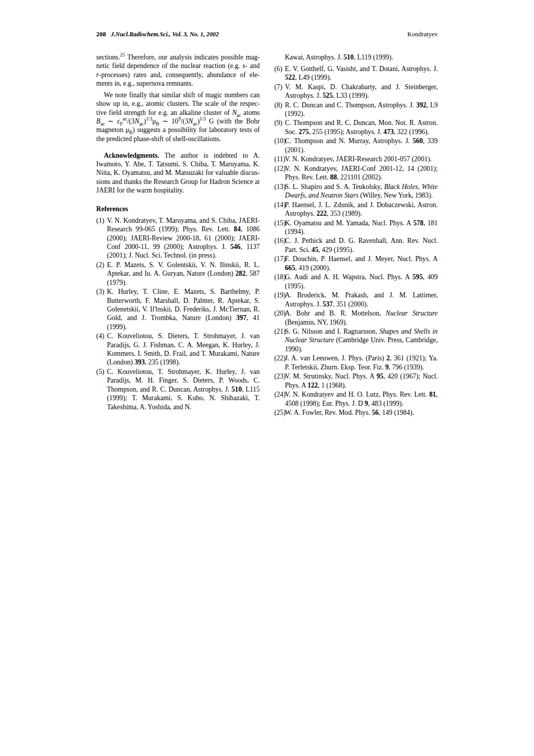208J.Nucl.Radiochem.Sci., Vol. 3, No. 1, 2002
Kondratyev
sections.25 Therefore, our analysis indicates possible magnetic field dependence of the nuclear reaction (e.g. s- and r-processes) rates and, consequently, abundance of elements in, e.g., supernova remnants.
We note finally that similar shift of magic numbers can show up in, e.g., atomic clusters. The scale of the respective field strength for e.g. an alkaline cluster of Nac atoms Bac ∼ εFac/(3Nac)1/3μB ∼ 109/(3Nac)1/3 G (with the Bohr magneton μB) suggests a possibility for laboratory tests of the predicted phase-shift of shell-oscillations.
Acknowledgments. The author is indebted to A. Iwamoto, Y. Abe, T. Tatsumi, S. Chiba, T. Maruyama, K. Niita, K. Oyamatsu, and M. Matsuzaki for valuable discussions and thanks the Research Group for Hadron Science at JAERI for the warm hospitality.
References
V. N. Kondratyev, T. Maruyama, and S. Chiba, JAERI-Research 99-065 (1999); Phys. Rev. Lett. 84, 1086 (2000); JAERI-Review 2000-18, 61 (2000); JAERI-Conf 2000-11, 99 (2000); Astrophys. J. 546, 1137 (2001); J. Nucl. Sci. Technol. (in press).
E. P. Mazets, S. V. Golentskii, V. N. Ilinskii, R. L. Aptekar, and Iu. A. Guryan, Nature (London) 282, 587 (1979).
K. Hurley, T. Cline, E. Mazets, S. Barthelmy, P. Butterworth, F. Marshall, D. Palmer, R. Aptekar, S. Golenetskii, V. Il'lnskii, D. Frederiks, J. McTiernan, R. Gold, and J. Trombka, Nature (London) 397, 41 (1999).
C. Kouveliotou, S. Dieters, T. Strohmayer, J. van Paradijs, G. J. Fishman, C. A. Meegan, K. Hurley, J. Kommers, I. Smith, D. Frail, and T. Murakami, Nature (London) 393, 235 (1998).
C. Kouveliotou, T. Strohmayer, K. Hurley, J. van Paradijs, M. H. Finger, S. Dieters, P. Woods, C. Thompson, and R. C. Duncan, Astrophys. J. 510, L115 (1999); T. Murakami, S. Kubo, N. Shibazaki, T. Takeshima, A. Yoshida, and N.
Kawai, Astrophys. J. 510, L119 (1999).
E. V. Gotthelf, G. Vasisht, and T. Dotani, Astrophys. J. 522, L49 (1999).
V. M. Kaspi, D. Chakrabarty, and J. Steinberger, Astrophys. J. 525, L33 (1999).
R. C. Duncan and C. Thompson, Astrophys. J. 392, L9 (1992).
C. Thompson and R. C. Duncan, Mon. Not. R. Astron. Soc. 275, 255 (1995); Astrophys. J. 473, 322 (1996).
C. Thompson and N. Murray, Astrophys. J. 560, 339 (2001).
V. N. Kondratyev, JAERI-Research 2001-057 (2001).
V. N. Kondratyev, JAERI-Conf 2001-12, 14 (2001); Phys. Rev. Lett. 88, 221101 (2002).
S. L. Shapiro and S. A. Teukolsky, Black Holes, White Dwarfs, and Neutron Stars (Willey, New York, 1983).
P. Haensel, J. L. Zdunik, and J. Dobaczewski, Astron. Astrophys. 222, 353 (1989).
K. Oyamatsu and M. Yamada, Nucl. Phys. A 578, 181 (1994).
C. J. Pethick and D. G. Ravenhall, Ann. Rev. Nucl. Part. Sci. 45, 429 (1995).
F. Douchin, P. Haensel, and J. Meyer, Nucl. Phys. A 665, 419 (2000).
G. Audi and A. H. Wapstra, Nucl. Phys. A 595, 409 (1995).
A. Broderick, M. Prakash, and J. M. Lattimer, Astrophys. J. 537, 351 (2000).
A. Bohr and B. R. Mottelson, Nuclear Structure (Benjamin, NY, 1969).
S. G. Nilsson and I. Ragnarsson, Shapes and Shells in Nuclear Structure (Cambridge Univ. Press, Cambridge, 1990).
J. A. van Leeuwen, J. Phys. (Paris) 2, 361 (1921); Ya. P. Terletskii, Zhurn. Eksp. Teor. Fiz. 9, 796 (1939).
V. M. Strutinsky, Nucl. Phys. A 95, 420 (1967); Nucl. Phys. A 122, 1 (1968).
V. N. Kondratyev and H. O. Lutz, Phys. Rev. Lett. 81, 4508 (1998); Eur. Phys. J. D 9, 483 (1999).
W. A. Fowler, Rev. Mod. Phys. 56, 149 (1984).